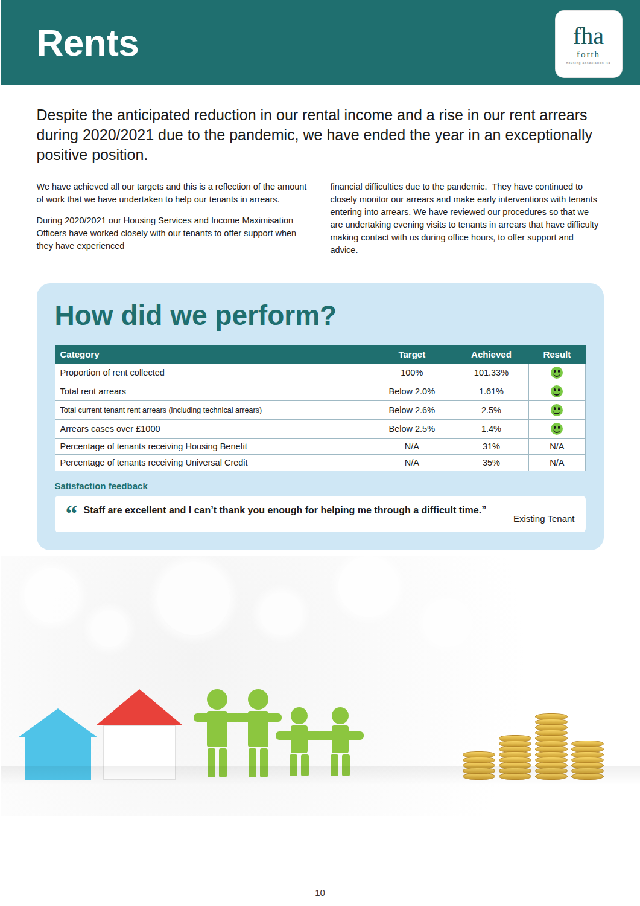Rents
fha
forth
housing association ltd
Despite the anticipated reduction in our rental income and a rise in our rent arrears during 2020/2021 due to the pandemic, we have ended the year in an exceptionally positive position.
We have achieved all our targets and this is a reflection of the amount of work that we have undertaken to help our tenants in arrears.
During 2020/2021 our Housing Services and Income Maximisation Officers have worked closely with our tenants to offer support when they have experienced
financial difficulties due to the pandemic. They have continued to closely monitor our arrears and make early interventions with tenants entering into arrears. We have reviewed our procedures so that we are undertaking evening visits to tenants in arrears that have difficulty making contact with us during office hours, to offer support and advice.
How did we perform?
| Category | Target | Achieved | Result |
| --- | --- | --- | --- |
| Proportion of rent collected | 100% | 101.33% | |
| Total rent arrears | Below 2.0% | 1.61% | |
| Total current tenant rent arrears (including technical arrears) | Below 2.6% | 2.5% | |
| Arrears cases over £1000 | Below 2.5% | 1.4% | |
| Percentage of tenants receiving Housing Benefit | N/A | 31% | N/A |
| Percentage of tenants receiving Universal Credit | N/A | 35% | N/A |
Satisfaction feedback
“
Staff are excellent and I can’t thank you enough for helping me through a difficult time.”
Existing Tenant
10